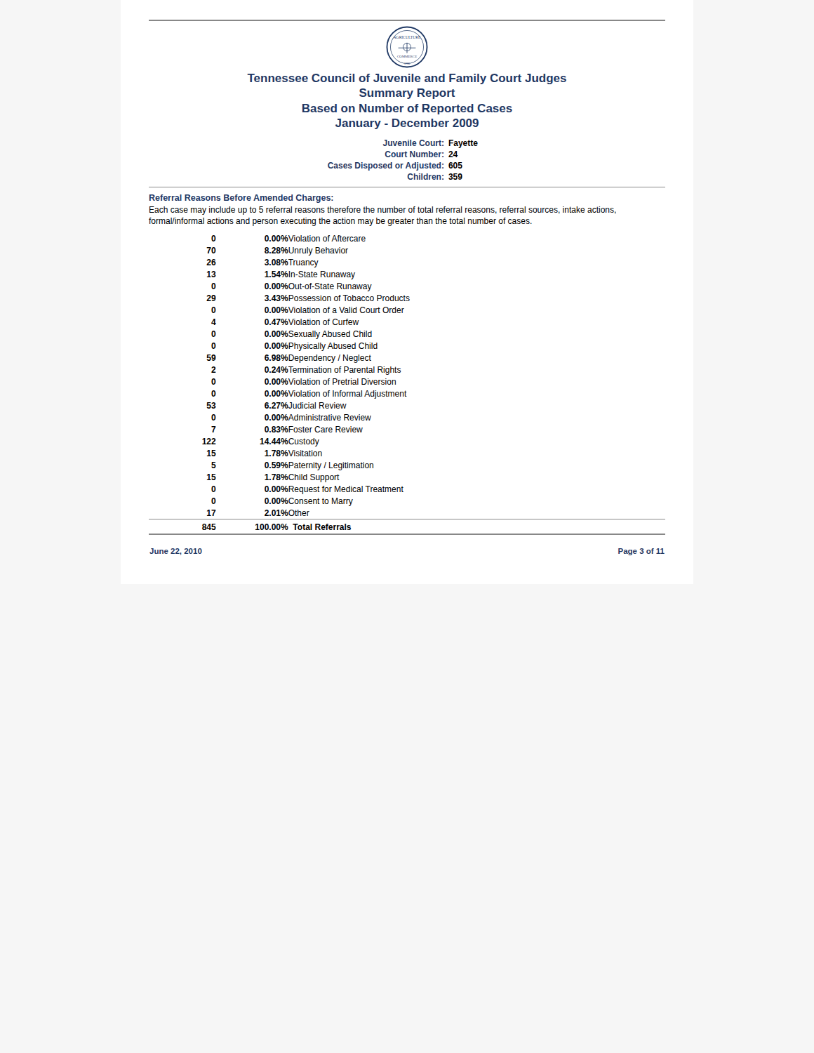AGRICULTURE COMMERCE 1796
Tennessee Council of Juvenile and Family Court Judges
Summary Report
Based on Number of Reported Cases
January - December 2009
| | Juvenile Court: | Fayette |
| | Court Number: | 24 |
| | Cases Disposed or Adjusted: | 605 |
| | Children: | 359 |
Referral Reasons Before Amended Charges:
Each case may include up to 5 referral reasons therefore the number of total referral reasons, referral sources, intake actions, formal/informal actions and person executing the action may be greater than the total number of cases.
| 0 | 0.00% | Violation of Aftercare |
| 70 | 8.28% | Unruly Behavior |
| 26 | 3.08% | Truancy |
| 13 | 1.54% | In-State Runaway |
| 0 | 0.00% | Out-of-State Runaway |
| 29 | 3.43% | Possession of Tobacco Products |
| 0 | 0.00% | Violation of a Valid Court Order |
| 4 | 0.47% | Violation of Curfew |
| 0 | 0.00% | Sexually Abused Child |
| 0 | 0.00% | Physically Abused Child |
| 59 | 6.98% | Dependency / Neglect |
| 2 | 0.24% | Termination of Parental Rights |
| 0 | 0.00% | Violation of Pretrial Diversion |
| 0 | 0.00% | Violation of Informal Adjustment |
| 53 | 6.27% | Judicial Review |
| 0 | 0.00% | Administrative Review |
| 7 | 0.83% | Foster Care Review |
| 122 | 14.44% | Custody |
| 15 | 1.78% | Visitation |
| 5 | 0.59% | Paternity / Legitimation |
| 15 | 1.78% | Child Support |
| 0 | 0.00% | Request for Medical Treatment |
| 0 | 0.00% | Consent to Marry |
| 17 | 2.01% | Other |
| 845 | 100.00% | Total Referrals |
| June 22, 2010 | Page 3 of 11 |